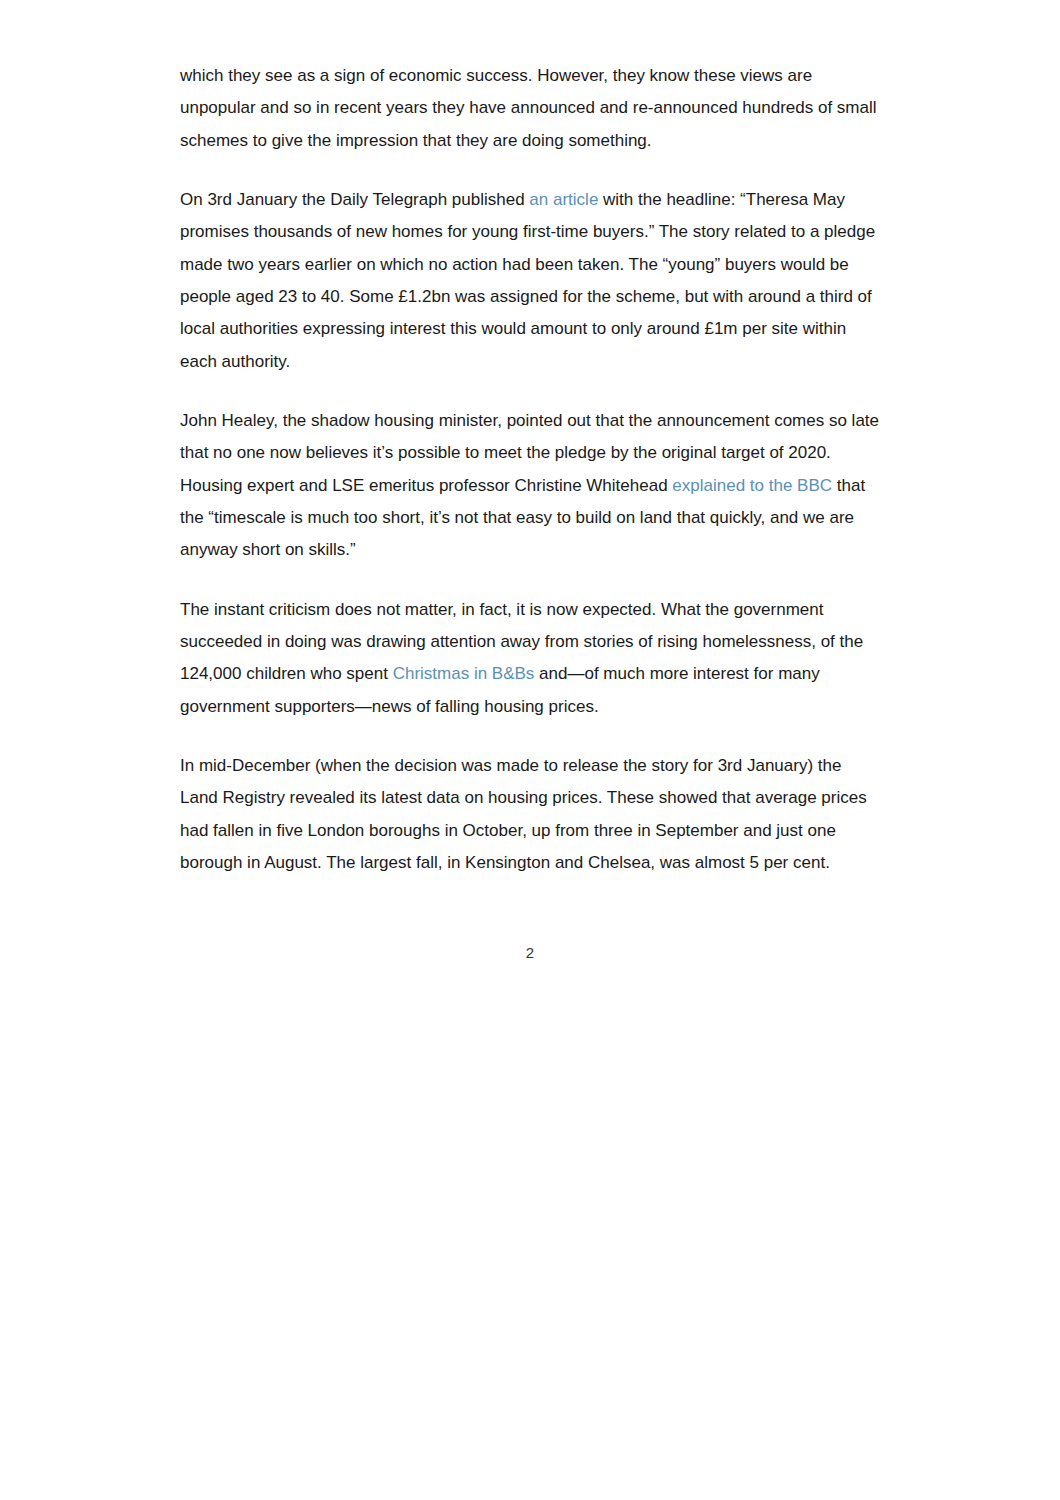which they see as a sign of economic success. However, they know these views are unpopular and so in recent years they have announced and re-announced hundreds of small schemes to give the impression that they are doing something.
On 3rd January the Daily Telegraph published an article with the headline: “Theresa May promises thousands of new homes for young first-time buyers.” The story related to a pledge made two years earlier on which no action had been taken. The “young” buyers would be people aged 23 to 40. Some £1.2bn was assigned for the scheme, but with around a third of local authorities expressing interest this would amount to only around £1m per site within each authority.
John Healey, the shadow housing minister, pointed out that the announcement comes so late that no one now believes it’s possible to meet the pledge by the original target of 2020. Housing expert and LSE emeritus professor Christine Whitehead explained to the BBC that the “timescale is much too short, it’s not that easy to build on land that quickly, and we are anyway short on skills.”
The instant criticism does not matter, in fact, it is now expected. What the government succeeded in doing was drawing attention away from stories of rising homelessness, of the 124,000 children who spent Christmas in B&Bs and—of much more interest for many government supporters—news of falling housing prices.
In mid-December (when the decision was made to release the story for 3rd January) the Land Registry revealed its latest data on housing prices. These showed that average prices had fallen in five London boroughs in October, up from three in September and just one borough in August. The largest fall, in Kensington and Chelsea, was almost 5 per cent.
2